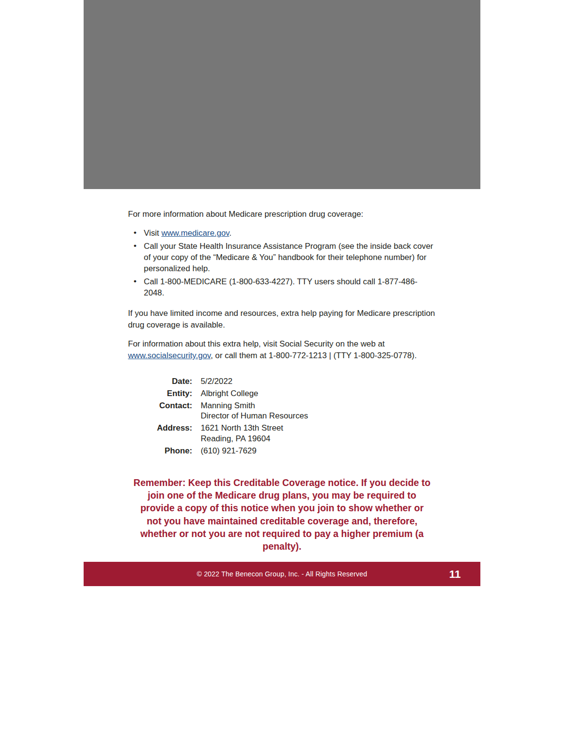For more information about Medicare prescription drug coverage:
Visit www.medicare.gov.
Call your State Health Insurance Assistance Program (see the inside back cover of your copy of the “Medicare & You” handbook for their telephone number) for personalized help.
Call 1-800-MEDICARE (1-800-633-4227). TTY users should call 1-877-486-2048.
If you have limited income and resources, extra help paying for Medicare prescription drug coverage is available.
For information about this extra help, visit Social Security on the web at
www.socialsecurity.gov, or call them at 1-800-772-1213 | (TTY 1-800-325-0778).
| Date: | 5/2/2022 |
| Entity: | Albright College |
| Contact: | Manning Smith Director of Human Resources |
| Address: | 1621 North 13th Street Reading, PA 19604 |
| Phone: | (610) 921-7629 |
Remember: Keep this Creditable Coverage notice. If you decide to join one of the Medicare drug plans, you may be required to provide a copy of this notice when you join to show whether or not you have maintained creditable coverage and, therefore, whether or not you are not required to pay a higher premium (a penalty).
© 2022 The Benecon Group, Inc. - All Rights Reserved 11